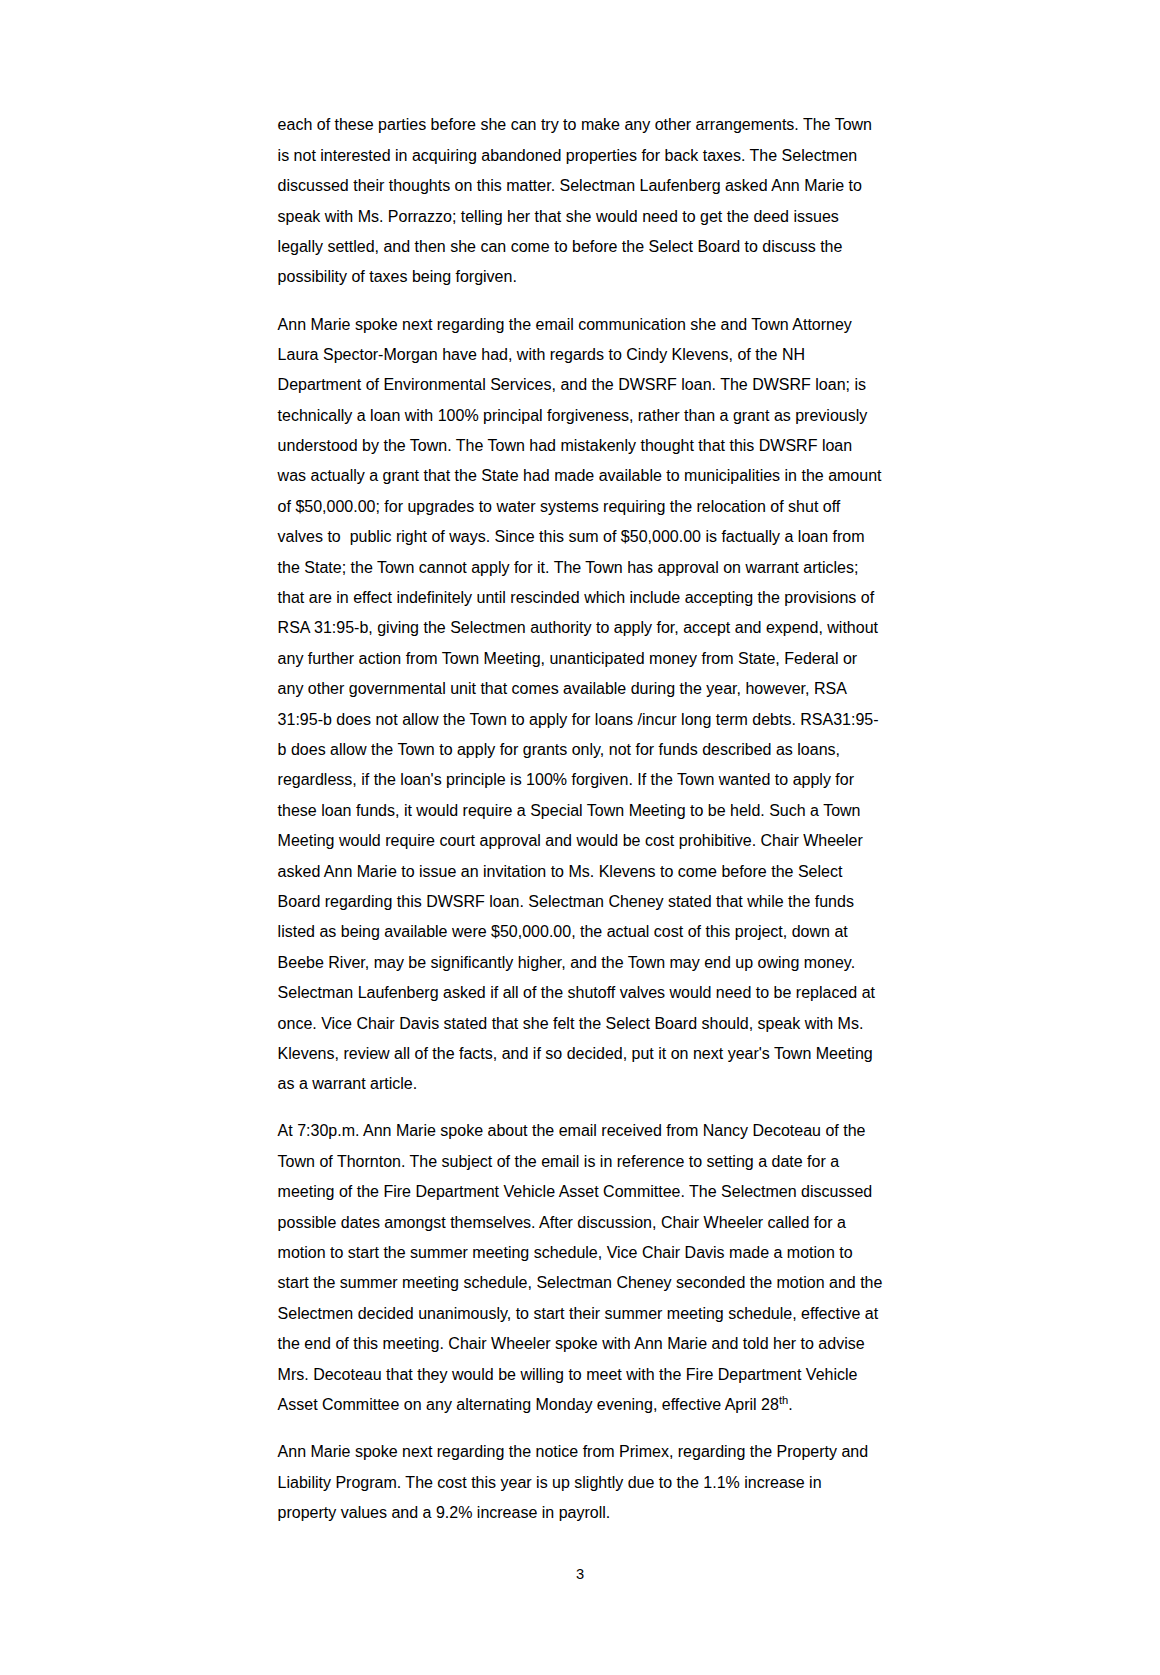each of these parties before she can try to make any other arrangements. The Town is not interested in acquiring abandoned properties for back taxes. The Selectmen discussed their thoughts on this matter. Selectman Laufenberg asked Ann Marie to speak with Ms. Porrazzo; telling her that she would need to get the deed issues legally settled, and then she can come to before the Select Board to discuss the possibility of taxes being forgiven.
Ann Marie spoke next regarding the email communication she and Town Attorney Laura Spector-Morgan have had, with regards to Cindy Klevens, of the NH Department of Environmental Services, and the DWSRF loan. The DWSRF loan; is technically a loan with 100% principal forgiveness, rather than a grant as previously understood by the Town. The Town had mistakenly thought that this DWSRF loan was actually a grant that the State had made available to municipalities in the amount of $50,000.00; for upgrades to water systems requiring the relocation of shut off valves to public right of ways. Since this sum of $50,000.00 is factually a loan from the State; the Town cannot apply for it. The Town has approval on warrant articles; that are in effect indefinitely until rescinded which include accepting the provisions of RSA 31:95-b, giving the Selectmen authority to apply for, accept and expend, without any further action from Town Meeting, unanticipated money from State, Federal or any other governmental unit that comes available during the year, however, RSA 31:95-b does not allow the Town to apply for loans /incur long term debts. RSA31:95-b does allow the Town to apply for grants only, not for funds described as loans, regardless, if the loan's principle is 100% forgiven. If the Town wanted to apply for these loan funds, it would require a Special Town Meeting to be held. Such a Town Meeting would require court approval and would be cost prohibitive. Chair Wheeler asked Ann Marie to issue an invitation to Ms. Klevens to come before the Select Board regarding this DWSRF loan. Selectman Cheney stated that while the funds listed as being available were $50,000.00, the actual cost of this project, down at Beebe River, may be significantly higher, and the Town may end up owing money. Selectman Laufenberg asked if all of the shutoff valves would need to be replaced at once. Vice Chair Davis stated that she felt the Select Board should, speak with Ms. Klevens, review all of the facts, and if so decided, put it on next year's Town Meeting as a warrant article.
At 7:30p.m. Ann Marie spoke about the email received from Nancy Decoteau of the Town of Thornton. The subject of the email is in reference to setting a date for a meeting of the Fire Department Vehicle Asset Committee. The Selectmen discussed possible dates amongst themselves. After discussion, Chair Wheeler called for a motion to start the summer meeting schedule, Vice Chair Davis made a motion to start the summer meeting schedule, Selectman Cheney seconded the motion and the Selectmen decided unanimously, to start their summer meeting schedule, effective at the end of this meeting. Chair Wheeler spoke with Ann Marie and told her to advise Mrs. Decoteau that they would be willing to meet with the Fire Department Vehicle Asset Committee on any alternating Monday evening, effective April 28th.
Ann Marie spoke next regarding the notice from Primex, regarding the Property and Liability Program. The cost this year is up slightly due to the 1.1% increase in property values and a 9.2% increase in payroll.
3